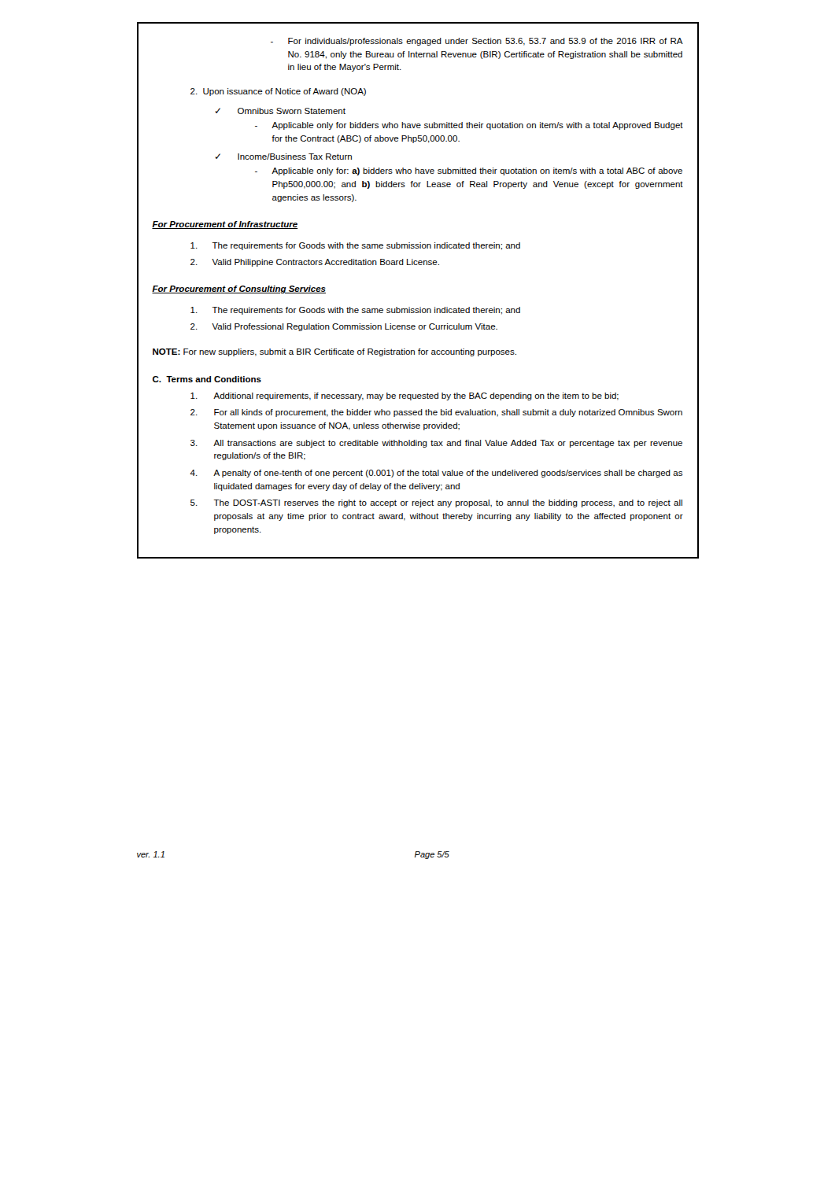-
For individuals/professionals engaged under Section 53.6, 53.7 and 53.9 of the 2016 IRR of RA No. 9184, only the Bureau of Internal Revenue (BIR) Certificate of Registration shall be submitted in lieu of the Mayor's Permit.
2. Upon issuance of Notice of Award (NOA)
✓
Omnibus Sworn Statement
-
Applicable only for bidders who have submitted their quotation on item/s with a total Approved Budget for the Contract (ABC) of above Php50,000.00.
✓
Income/Business Tax Return
-
Applicable only for: a) bidders who have submitted their quotation on item/s with a total ABC of above Php500,000.00; and b) bidders for Lease of Real Property and Venue (except for government agencies as lessors).
For Procurement of Infrastructure
The requirements for Goods with the same submission indicated therein; and
Valid Philippine Contractors Accreditation Board License.
For Procurement of Consulting Services
The requirements for Goods with the same submission indicated therein; and
Valid Professional Regulation Commission License or Curriculum Vitae.
NOTE: For new suppliers, submit a BIR Certificate of Registration for accounting purposes.
C. Terms and Conditions
Additional requirements, if necessary, may be requested by the BAC depending on the item to be bid;
For all kinds of procurement, the bidder who passed the bid evaluation, shall submit a duly notarized Omnibus Sworn Statement upon issuance of NOA, unless otherwise provided;
All transactions are subject to creditable withholding tax and final Value Added Tax or percentage tax per revenue regulation/s of the BIR;
A penalty of one-tenth of one percent (0.001) of the total value of the undelivered goods/services shall be charged as liquidated damages for every day of delay of the delivery; and
The DOST-ASTI reserves the right to accept or reject any proposal, to annul the bidding process, and to reject all proposals at any time prior to contract award, without thereby incurring any liability to the affected proponent or proponents.
ver. 1.1
Page 5/5